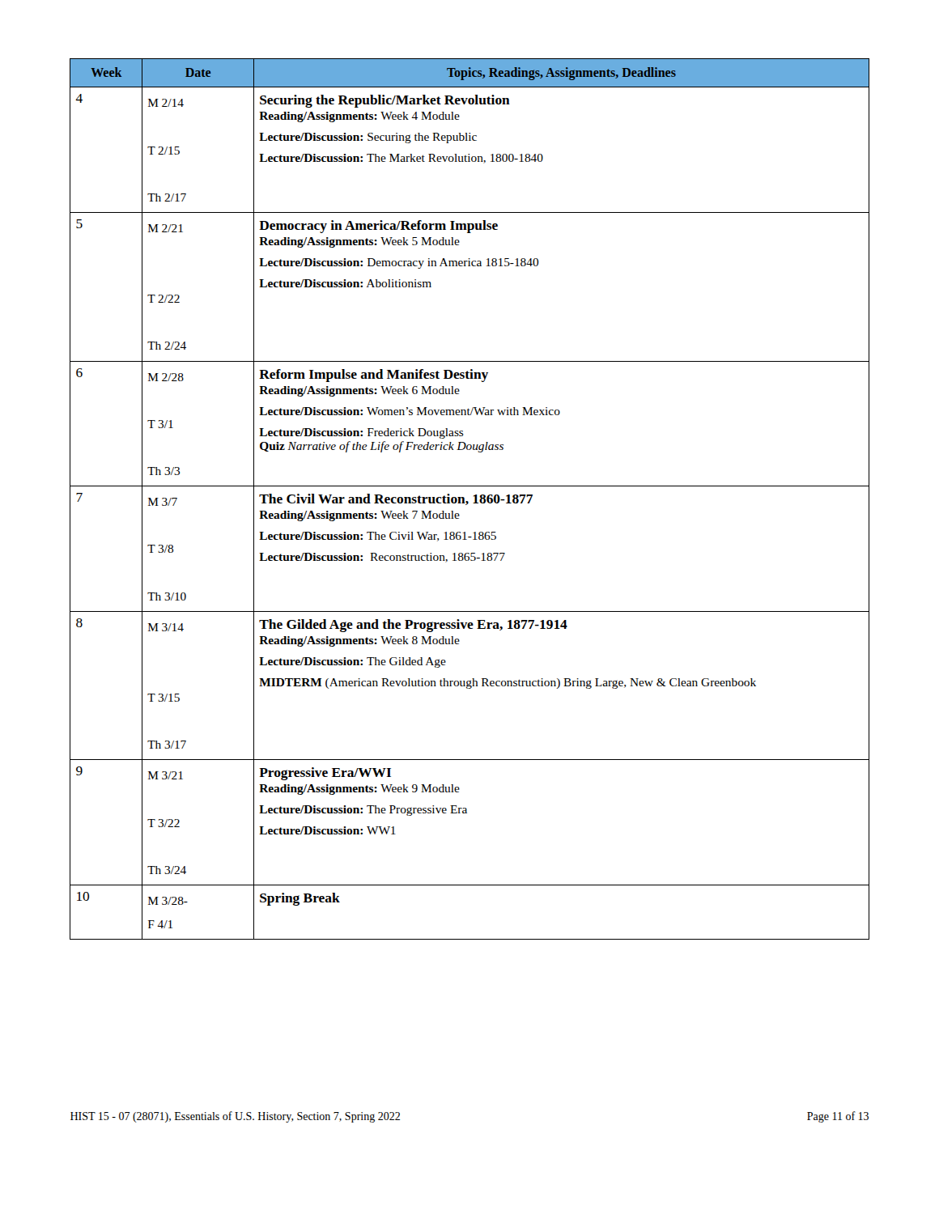| Week | Date | Topics, Readings, Assignments, Deadlines |
| --- | --- | --- |
| 4 | M 2/14 T 2/15 Th 2/17 | Securing the Republic/Market Revolution Reading/Assignments: Week 4 Module Lecture/Discussion: Securing the Republic Lecture/Discussion: The Market Revolution, 1800-1840 |
| 5 | M 2/21 T 2/22 Th 2/24 | Democracy in America/Reform Impulse Reading/Assignments: Week 5 Module Lecture/Discussion: Democracy in America 1815-1840 Lecture/Discussion: Abolitionism |
| 6 | M 2/28 T 3/1 Th 3/3 | Reform Impulse and Manifest Destiny Reading/Assignments: Week 6 Module Lecture/Discussion: Women’s Movement/War with Mexico Lecture/Discussion: Frederick Douglass Quiz Narrative of the Life of Frederick Douglass |
| 7 | M 3/7 T 3/8 Th 3/10 | The Civil War and Reconstruction, 1860-1877 Reading/Assignments: Week 7 Module Lecture/Discussion: The Civil War, 1861-1865 Lecture/Discussion: Reconstruction, 1865-1877 |
| 8 | M 3/14 T 3/15 Th 3/17 | The Gilded Age and the Progressive Era, 1877-1914 Reading/Assignments: Week 8 Module Lecture/Discussion: The Gilded Age MIDTERM (American Revolution through Reconstruction) Bring Large, New & Clean Greenbook |
| 9 | M 3/21 T 3/22 Th 3/24 | Progressive Era/WWI Reading/Assignments: Week 9 Module Lecture/Discussion: The Progressive Era Lecture/Discussion: WW1 |
| 10 | M 3/28- F 4/1 | Spring Break |
HIST 15 - 07 (28071), Essentials of U.S. History, Section 7, Spring 2022 Page 11 of 13